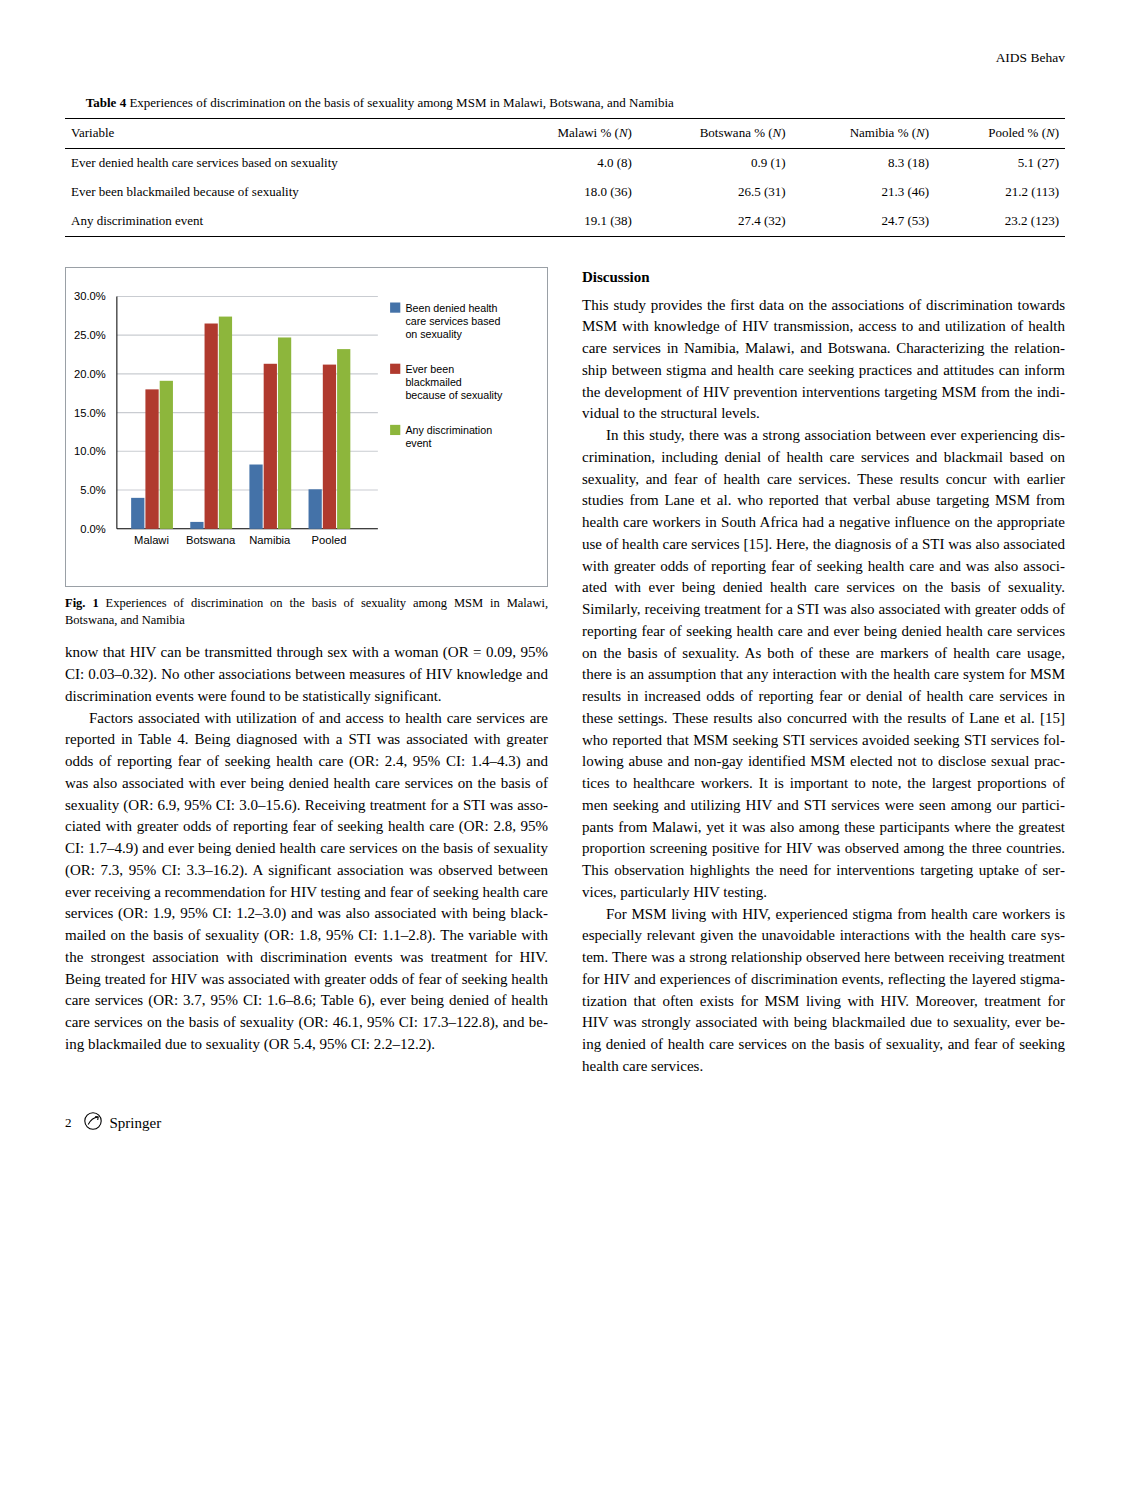AIDS Behav
Table 4 Experiences of discrimination on the basis of sexuality among MSM in Malawi, Botswana, and Namibia
| Variable | Malawi % ( N ) | Botswana % ( N ) | Namibia % ( N ) | Pooled % ( N ) |
| --- | --- | --- | --- | --- |
| Ever denied health care services based on sexuality | 4.0 (8) | 0.9 (1) | 8.3 (18) | 5.1 (27) |
| Ever been blackmailed because of sexuality | 18.0 (36) | 26.5 (31) | 21.3 (46) | 21.2 (113) |
| Any discrimination event | 19.1 (38) | 27.4 (32) | 24.7 (53) | 23.2 (123) |
30.0% 25.0% 20.0% 15.0% 10.0% 5.0% 0.0% Malawi Botswana Namibia Pooled Been denied health care services based on sexuality Ever been blackmailed because of sexuality Any discrimination event
Fig. 1 Experiences of discrimination on the basis of sexuality among MSM in Malawi, Botswana, and Namibia
know that HIV can be transmitted through sex with a woman (OR = 0.09, 95% CI: 0.03–0.32). No other associations between measures of HIV knowledge and discrimination events were found to be statistically significant.
Factors associated with utilization of and access to health care services are reported in Table 4. Being diagnosed with a STI was associated with greater odds of reporting fear of seeking health care (OR: 2.4, 95% CI: 1.4–4.3) and was also associated with ever being denied health care services on the basis of sexuality (OR: 6.9, 95% CI: 3.0–15.6). Receiving treatment for a STI was associated with greater odds of reporting fear of seeking health care (OR: 2.8, 95% CI: 1.7–4.9) and ever being denied health care services on the basis of sexuality (OR: 7.3, 95% CI: 3.3–16.2). A significant association was observed between ever receiving a recommendation for HIV testing and fear of seeking health care services (OR: 1.9, 95% CI: 1.2–3.0) and was also associated with being blackmailed on the basis of sexuality (OR: 1.8, 95% CI: 1.1–2.8). The variable with the strongest association with discrimination events was treatment for HIV. Being treated for HIV was associated with greater odds of fear of seeking health care services (OR: 3.7, 95% CI: 1.6–8.6; Table 6), ever being denied of health care services on the basis of sexuality (OR: 46.1, 95% CI: 17.3–122.8), and being blackmailed due to sexuality (OR 5.4, 95% CI: 2.2–12.2).
Discussion
This study provides the first data on the associations of discrimination towards MSM with knowledge of HIV transmission, access to and utilization of health care services in Namibia, Malawi, and Botswana. Characterizing the relationship between stigma and health care seeking practices and attitudes can inform the development of HIV prevention interventions targeting MSM from the individual to the structural levels.
In this study, there was a strong association between ever experiencing discrimination, including denial of health care services and blackmail based on sexuality, and fear of health care services. These results concur with earlier studies from Lane et al. who reported that verbal abuse targeting MSM from health care workers in South Africa had a negative influence on the appropriate use of health care services [15]. Here, the diagnosis of a STI was also associated with greater odds of reporting fear of seeking health care and was also associated with ever being denied health care services on the basis of sexuality. Similarly, receiving treatment for a STI was also associated with greater odds of reporting fear of seeking health care and ever being denied health care services on the basis of sexuality. As both of these are markers of health care usage, there is an assumption that any interaction with the health care system for MSM results in increased odds of reporting fear or denial of health care services in these settings. These results also concurred with the results of Lane et al. [15] who reported that MSM seeking STI services avoided seeking STI services following abuse and non-gay identified MSM elected not to disclose sexual practices to healthcare workers. It is important to note, the largest proportions of men seeking and utilizing HIV and STI services were seen among our participants from Malawi, yet it was also among these participants where the greatest proportion screening positive for HIV was observed among the three countries. This observation highlights the need for interventions targeting uptake of services, particularly HIV testing.
For MSM living with HIV, experienced stigma from health care workers is especially relevant given the unavoidable interactions with the health care system. There was a strong relationship observed here between receiving treatment for HIV and experiences of discrimination events, reflecting the layered stigmatization that often exists for MSM living with HIV. Moreover, treatment for HIV was strongly associated with being blackmailed due to sexuality, ever being denied of health care services on the basis of sexuality, and fear of seeking health care services.
2 Springer